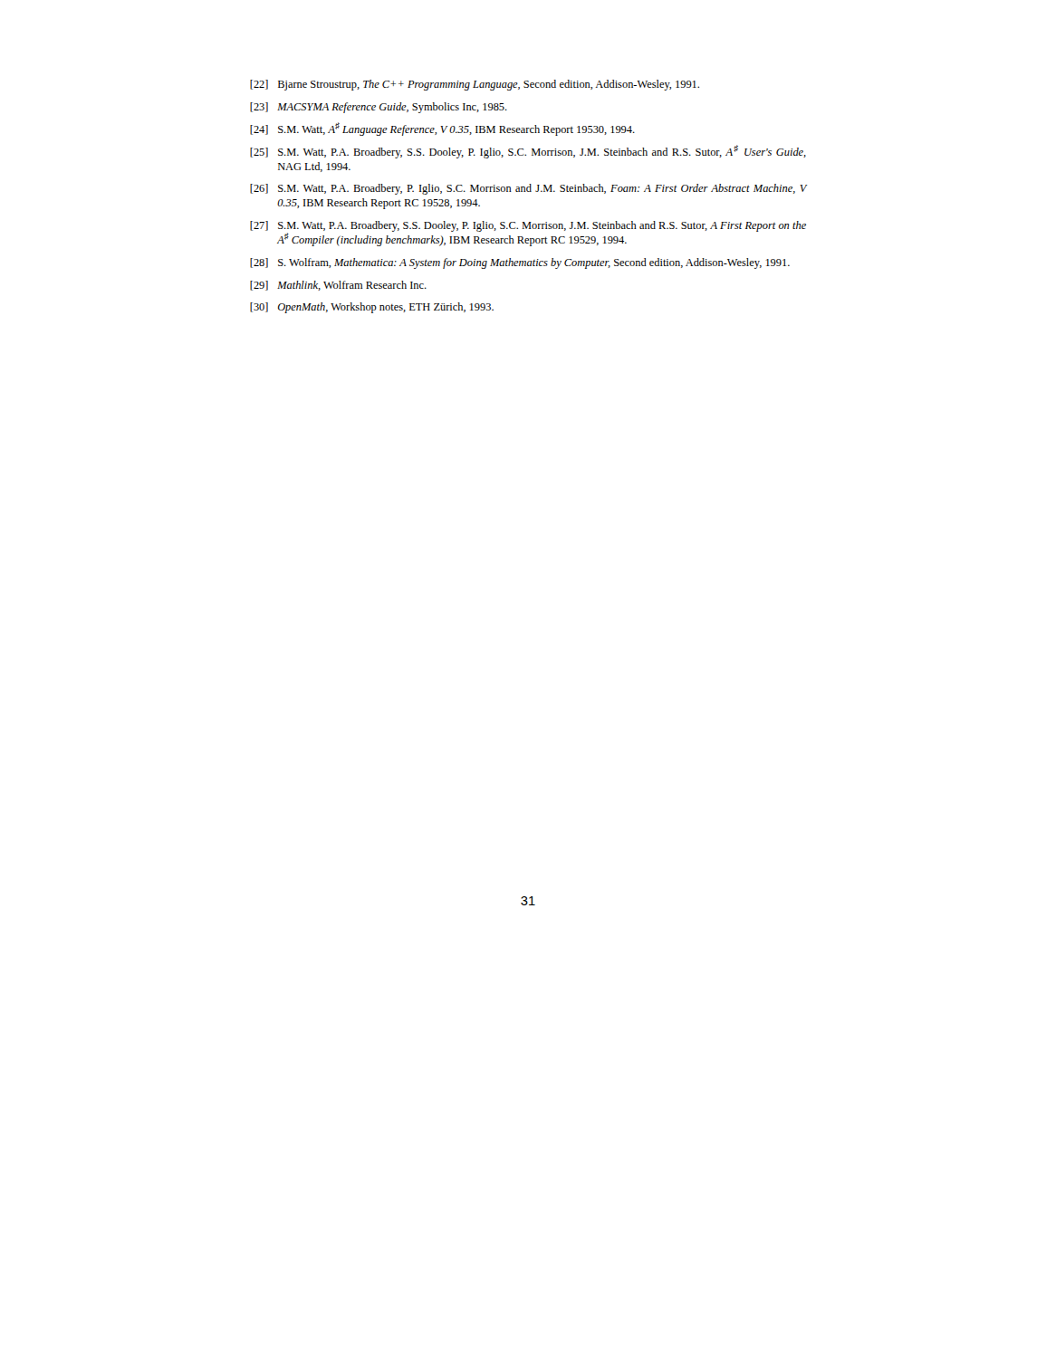[22] Bjarne Stroustrup, The C++ Programming Language, Second edition, Addison-Wesley, 1991.
[23] MACSYMA Reference Guide, Symbolics Inc, 1985.
[24] S.M. Watt, A♯ Language Reference, V 0.35, IBM Research Report 19530, 1994.
[25] S.M. Watt, P.A. Broadbery, S.S. Dooley, P. Iglio, S.C. Morrison, J.M. Steinbach and R.S. Sutor, A♯ User's Guide, NAG Ltd, 1994.
[26] S.M. Watt, P.A. Broadbery, P. Iglio, S.C. Morrison and J.M. Steinbach, Foam: A First Order Abstract Machine, V 0.35, IBM Research Report RC 19528, 1994.
[27] S.M. Watt, P.A. Broadbery, S.S. Dooley, P. Iglio, S.C. Morrison, J.M. Steinbach and R.S. Sutor, A First Report on the A♯ Compiler (including benchmarks), IBM Research Report RC 19529, 1994.
[28] S. Wolfram, Mathematica: A System for Doing Mathematics by Computer, Second edition, Addison-Wesley, 1991.
[29] Mathlink, Wolfram Research Inc.
[30] OpenMath, Workshop notes, ETH Zürich, 1993.
31